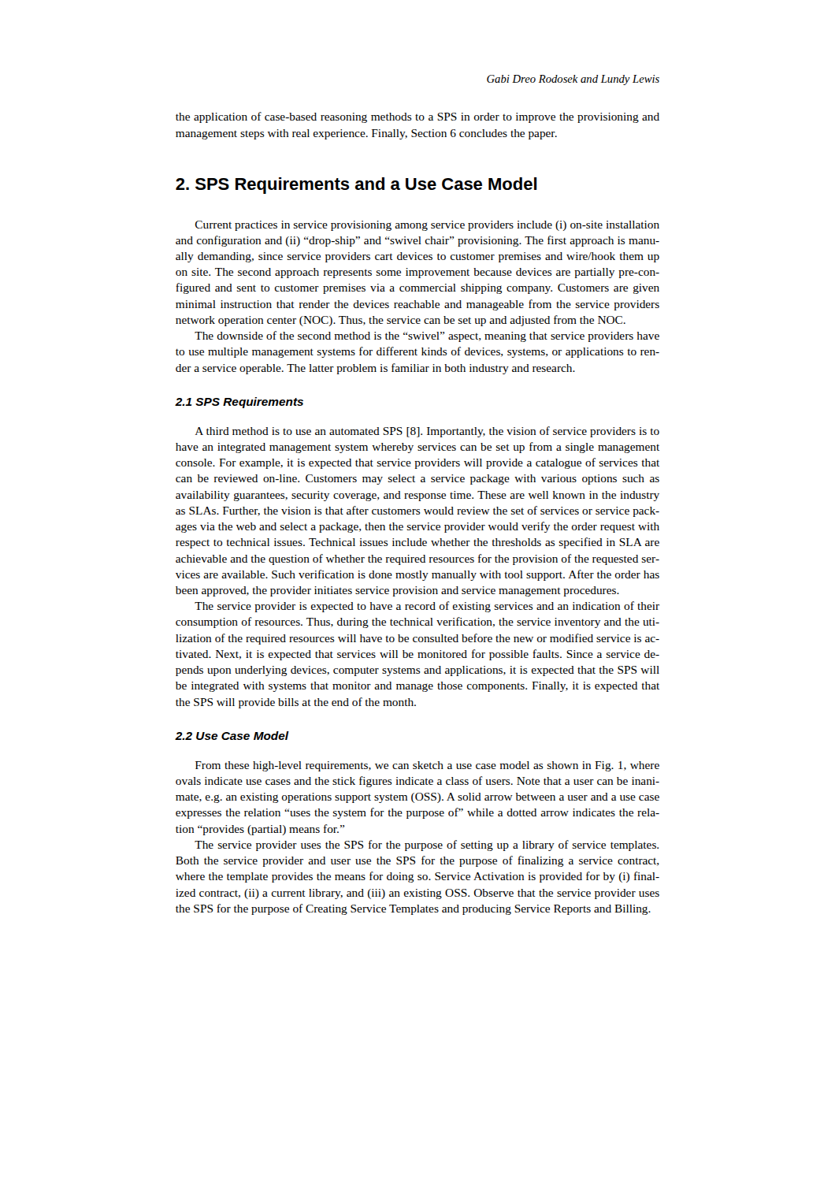Gabi Dreo Rodosek and Lundy Lewis
the application of case-based reasoning methods to a SPS in order to improve the provisioning and management steps with real experience. Finally, Section 6 concludes the paper.
2. SPS Requirements and a Use Case Model
Current practices in service provisioning among service providers include (i) on-site installation and configuration and (ii) “drop-ship” and “swivel chair” provisioning. The first approach is manually demanding, since service providers cart devices to customer premises and wire/hook them up on site. The second approach represents some improvement because devices are partially pre-configured and sent to customer premises via a commercial shipping company. Customers are given minimal instruction that render the devices reachable and manageable from the service providers network operation center (NOC). Thus, the service can be set up and adjusted from the NOC.
The downside of the second method is the “swivel” aspect, meaning that service providers have to use multiple management systems for different kinds of devices, systems, or applications to render a service operable. The latter problem is familiar in both industry and research.
2.1 SPS Requirements
A third method is to use an automated SPS [8]. Importantly, the vision of service providers is to have an integrated management system whereby services can be set up from a single management console. For example, it is expected that service providers will provide a catalogue of services that can be reviewed on-line. Customers may select a service package with various options such as availability guarantees, security coverage, and response time. These are well known in the industry as SLAs. Further, the vision is that after customers would review the set of services or service packages via the web and select a package, then the service provider would verify the order request with respect to technical issues. Technical issues include whether the thresholds as specified in SLA are achievable and the question of whether the required resources for the provision of the requested services are available. Such verification is done mostly manually with tool support. After the order has been approved, the provider initiates service provision and service management procedures.
The service provider is expected to have a record of existing services and an indication of their consumption of resources. Thus, during the technical verification, the service inventory and the utilization of the required resources will have to be consulted before the new or modified service is activated. Next, it is expected that services will be monitored for possible faults. Since a service depends upon underlying devices, computer systems and applications, it is expected that the SPS will be integrated with systems that monitor and manage those components. Finally, it is expected that the SPS will provide bills at the end of the month.
2.2 Use Case Model
From these high-level requirements, we can sketch a use case model as shown in Fig. 1, where ovals indicate use cases and the stick figures indicate a class of users. Note that a user can be inanimate, e.g. an existing operations support system (OSS). A solid arrow between a user and a use case expresses the relation “uses the system for the purpose of” while a dotted arrow indicates the relation “provides (partial) means for.”
The service provider uses the SPS for the purpose of setting up a library of service templates. Both the service provider and user use the SPS for the purpose of finalizing a service contract, where the template provides the means for doing so. Service Activation is provided for by (i) finalized contract, (ii) a current library, and (iii) an existing OSS. Observe that the service provider uses the SPS for the purpose of Creating Service Templates and producing Service Reports and Billing.